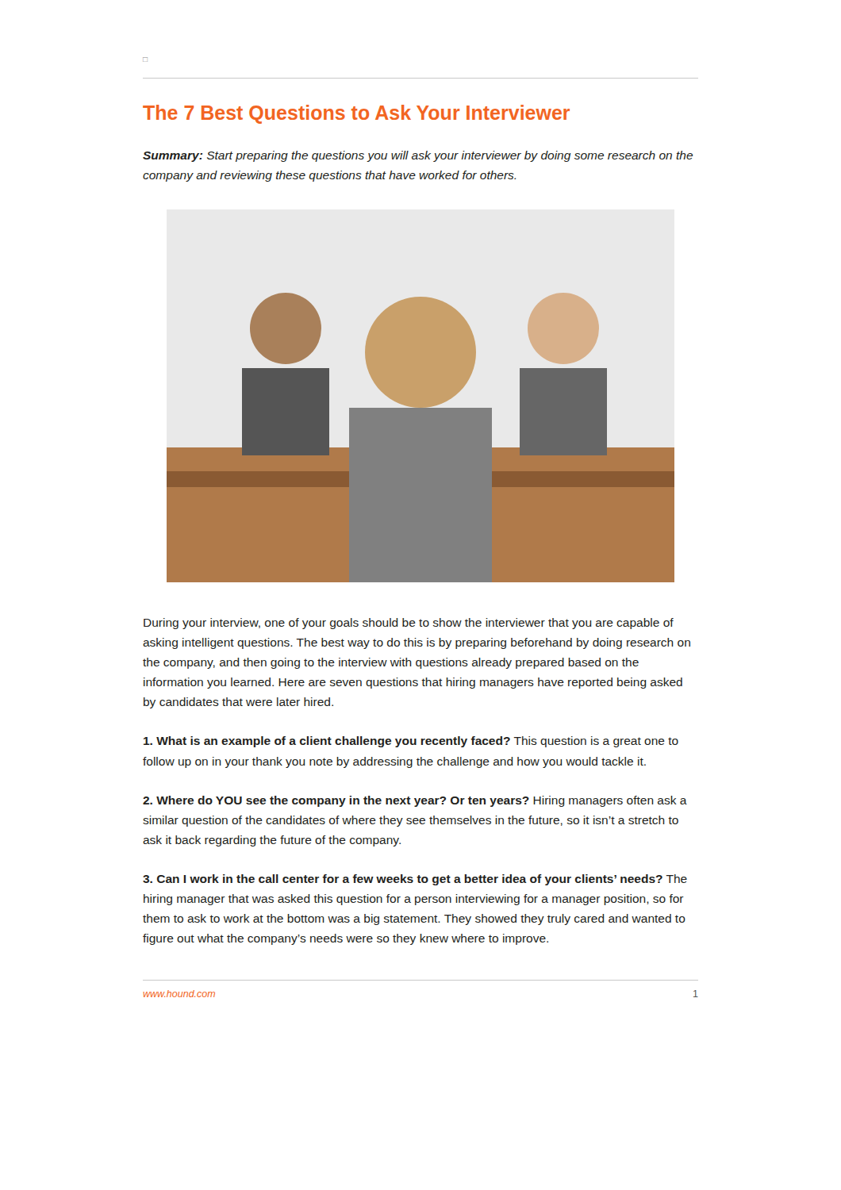□
The 7 Best Questions to Ask Your Interviewer
Summary: Start preparing the questions you will ask your interviewer by doing some research on the company and reviewing these questions that have worked for others.
During your interview, one of your goals should be to show the interviewer that you are capable of asking intelligent questions. The best way to do this is by preparing beforehand by doing research on the company, and then going to the interview with questions already prepared based on the information you learned. Here are seven questions that hiring managers have reported being asked by candidates that were later hired.
1. What is an example of a client challenge you recently faced? This question is a great one to follow up on in your thank you note by addressing the challenge and how you would tackle it.
2. Where do YOU see the company in the next year? Or ten years? Hiring managers often ask a similar question of the candidates of where they see themselves in the future, so it isn’t a stretch to ask it back regarding the future of the company.
3. Can I work in the call center for a few weeks to get a better idea of your clients’ needs? The hiring manager that was asked this question for a person interviewing for a manager position, so for them to ask to work at the bottom was a big statement. They showed they truly cared and wanted to figure out what the company’s needs were so they knew where to improve.
www.hound.com 1